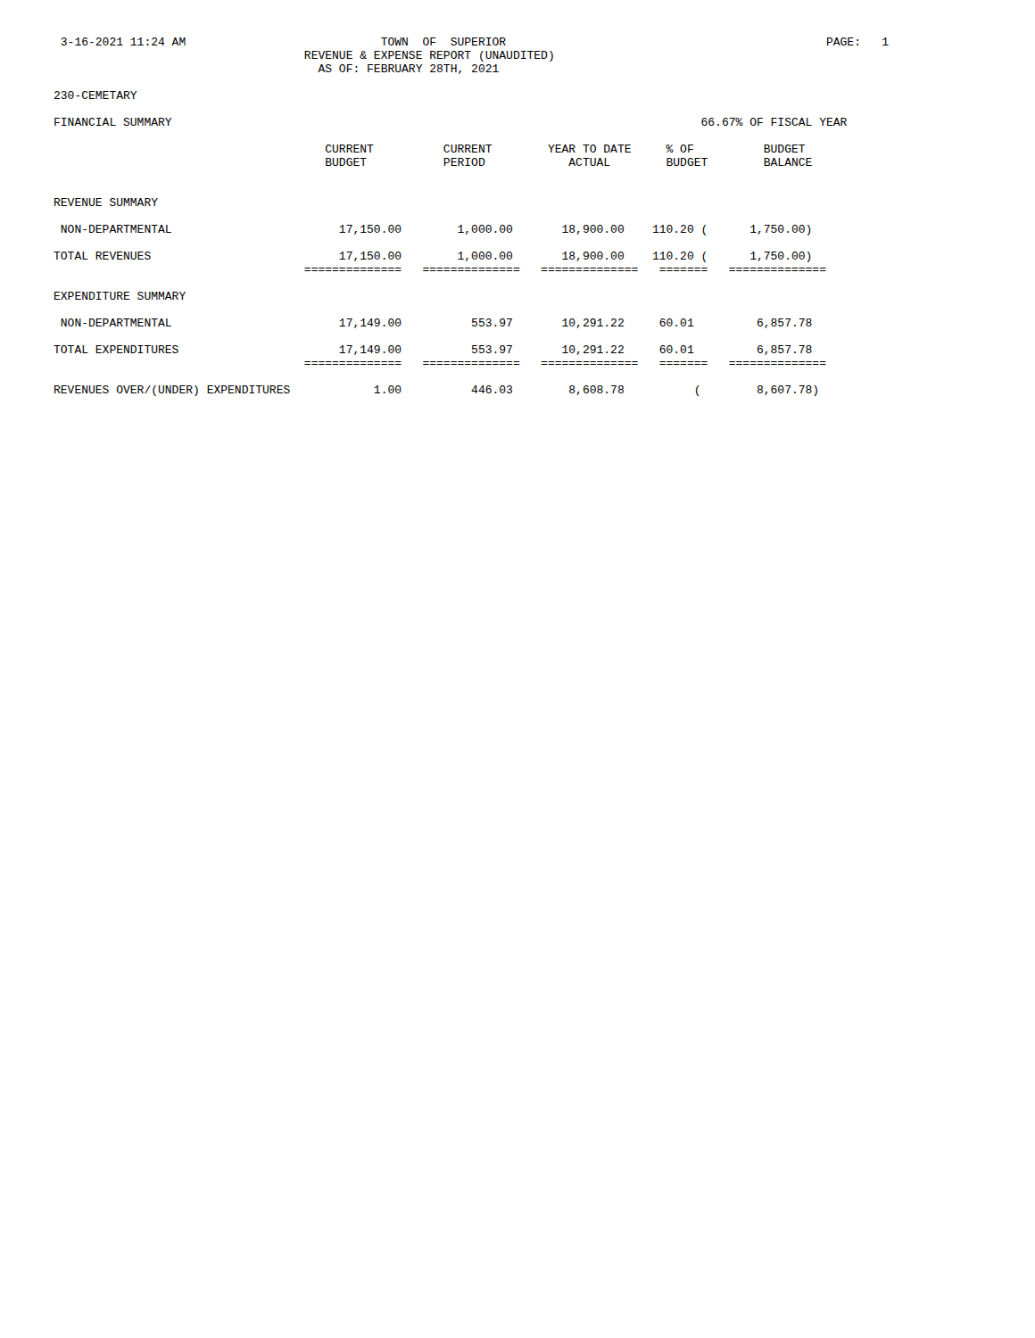3-16-2021 11:24 AM                            TOWN  OF  SUPERIOR                                              PAGE:   1
                                    REVENUE & EXPENSE REPORT (UNAUDITED)
                                      AS OF: FEBRUARY 28TH, 2021

230-CEMETARY

FINANCIAL SUMMARY                                                                            66.67% OF FISCAL YEAR

                                       CURRENT          CURRENT        YEAR TO DATE     % OF          BUDGET
                                       BUDGET           PERIOD            ACTUAL        BUDGET        BALANCE


REVENUE SUMMARY

 NON-DEPARTMENTAL                        17,150.00        1,000.00       18,900.00    110.20 (      1,750.00)

TOTAL REVENUES                           17,150.00        1,000.00       18,900.00    110.20 (      1,750.00)
                                    ==============   ==============   ==============   =======   ==============

EXPENDITURE SUMMARY

 NON-DEPARTMENTAL                        17,149.00          553.97       10,291.22     60.01         6,857.78

TOTAL EXPENDITURES                       17,149.00          553.97       10,291.22     60.01         6,857.78
                                    ==============   ==============   ==============   =======   ==============

REVENUES OVER/(UNDER) EXPENDITURES            1.00          446.03        8,608.78          (        8,607.78)